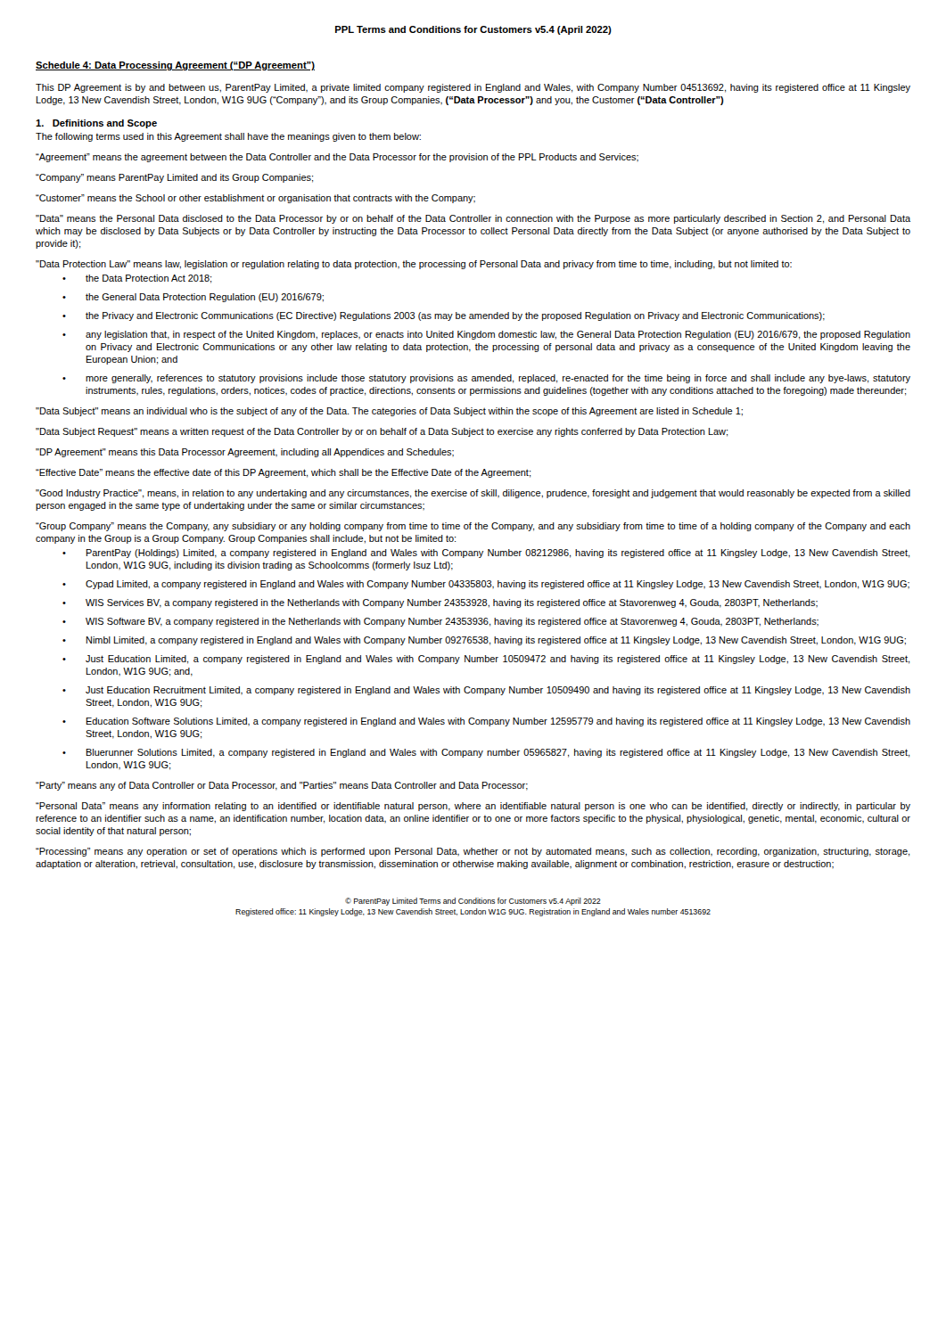PPL Terms and Conditions for Customers v5.4 (April 2022)
Schedule 4: Data Processing Agreement (“DP Agreement”)
This DP Agreement is by and between us, ParentPay Limited, a private limited company registered in England and Wales, with Company Number 04513692, having its registered office at 11 Kingsley Lodge, 13 New Cavendish Street, London, W1G 9UG (“Company”), and its Group Companies, (“Data Processor”) and you, the Customer (“Data Controller”)
1. Definitions and Scope
The following terms used in this Agreement shall have the meanings given to them below:
“Agreement” means the agreement between the Data Controller and the Data Processor for the provision of the PPL Products and Services;
“Company” means ParentPay Limited and its Group Companies;
“Customer” means the School or other establishment or organisation that contracts with the Company;
"Data" means the Personal Data disclosed to the Data Processor by or on behalf of the Data Controller in connection with the Purpose as more particularly described in Section 2, and Personal Data which may be disclosed by Data Subjects or by Data Controller by instructing the Data Processor to collect Personal Data directly from the Data Subject (or anyone authorised by the Data Subject to provide it);
"Data Protection Law" means law, legislation or regulation relating to data protection, the processing of Personal Data and privacy from time to time, including, but not limited to:
the Data Protection Act 2018;
the General Data Protection Regulation (EU) 2016/679;
the Privacy and Electronic Communications (EC Directive) Regulations 2003 (as may be amended by the proposed Regulation on Privacy and Electronic Communications);
any legislation that, in respect of the United Kingdom, replaces, or enacts into United Kingdom domestic law, the General Data Protection Regulation (EU) 2016/679, the proposed Regulation on Privacy and Electronic Communications or any other law relating to data protection, the processing of personal data and privacy as a consequence of the United Kingdom leaving the European Union; and
more generally, references to statutory provisions include those statutory provisions as amended, replaced, re-enacted for the time being in force and shall include any bye-laws, statutory instruments, rules, regulations, orders, notices, codes of practice, directions, consents or permissions and guidelines (together with any conditions attached to the foregoing) made thereunder;
"Data Subject" means an individual who is the subject of any of the Data. The categories of Data Subject within the scope of this Agreement are listed in Schedule 1;
"Data Subject Request" means a written request of the Data Controller by or on behalf of a Data Subject to exercise any rights conferred by Data Protection Law;
"DP Agreement" means this Data Processor Agreement, including all Appendices and Schedules;
“Effective Date” means the effective date of this DP Agreement, which shall be the Effective Date of the Agreement;
"Good Industry Practice", means, in relation to any undertaking and any circumstances, the exercise of skill, diligence, prudence, foresight and judgement that would reasonably be expected from a skilled person engaged in the same type of undertaking under the same or similar circumstances;
“Group Company” means the Company, any subsidiary or any holding company from time to time of the Company, and any subsidiary from time to time of a holding company of the Company and each company in the Group is a Group Company. Group Companies shall include, but not be limited to:
ParentPay (Holdings) Limited, a company registered in England and Wales with Company Number 08212986, having its registered office at 11 Kingsley Lodge, 13 New Cavendish Street, London, W1G 9UG, including its division trading as Schoolcomms (formerly Isuz Ltd);
Cypad Limited, a company registered in England and Wales with Company Number 04335803, having its registered office at 11 Kingsley Lodge, 13 New Cavendish Street, London, W1G 9UG;
WIS Services BV, a company registered in the Netherlands with Company Number 24353928, having its registered office at Stavorenweg 4, Gouda, 2803PT, Netherlands;
WIS Software BV, a company registered in the Netherlands with Company Number 24353936, having its registered office at Stavorenweg 4, Gouda, 2803PT, Netherlands;
Nimbl Limited, a company registered in England and Wales with Company Number 09276538, having its registered office at 11 Kingsley Lodge, 13 New Cavendish Street, London, W1G 9UG;
Just Education Limited, a company registered in England and Wales with Company Number 10509472 and having its registered office at 11 Kingsley Lodge, 13 New Cavendish Street, London, W1G 9UG; and,
Just Education Recruitment Limited, a company registered in England and Wales with Company Number 10509490 and having its registered office at 11 Kingsley Lodge, 13 New Cavendish Street, London, W1G 9UG;
Education Software Solutions Limited, a company registered in England and Wales with Company Number 12595779 and having its registered office at 11 Kingsley Lodge, 13 New Cavendish Street, London, W1G 9UG;
Bluerunner Solutions Limited, a company registered in England and Wales with Company number 05965827, having its registered office at 11 Kingsley Lodge, 13 New Cavendish Street, London, W1G 9UG;
“Party” means any of Data Controller or Data Processor, and "Parties" means Data Controller and Data Processor;
“Personal Data” means any information relating to an identified or identifiable natural person, where an identifiable natural person is one who can be identified, directly or indirectly, in particular by reference to an identifier such as a name, an identification number, location data, an online identifier or to one or more factors specific to the physical, physiological, genetic, mental, economic, cultural or social identity of that natural person;
“Processing” means any operation or set of operations which is performed upon Personal Data, whether or not by automated means, such as collection, recording, organization, structuring, storage, adaptation or alteration, retrieval, consultation, use, disclosure by transmission, dissemination or otherwise making available, alignment or combination, restriction, erasure or destruction;
© ParentPay Limited Terms and Conditions for Customers v5.4 April 2022
Registered office: 11 Kingsley Lodge, 13 New Cavendish Street, London W1G 9UG. Registration in England and Wales number 4513692